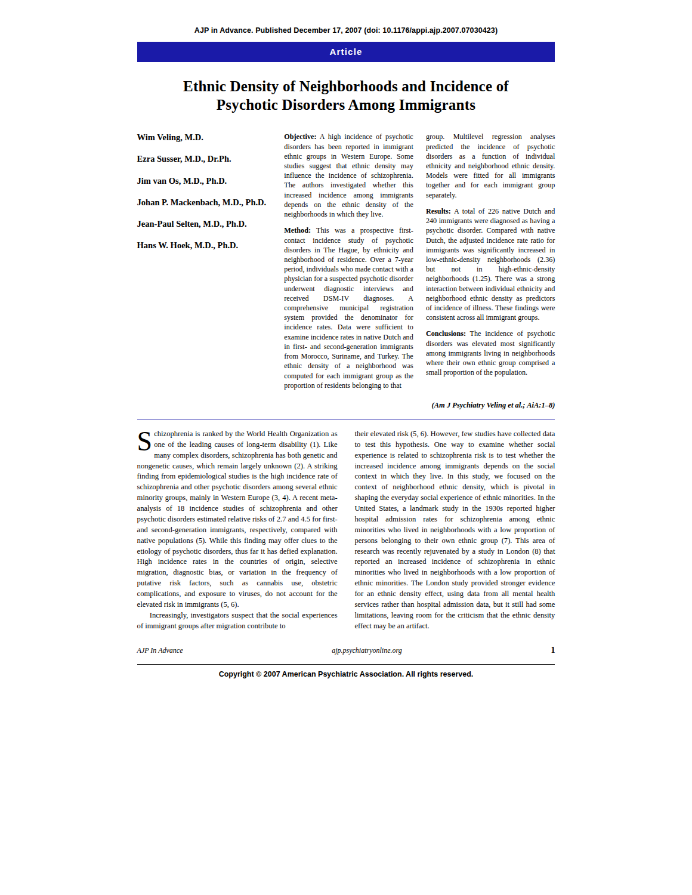AJP in Advance. Published December 17, 2007 (doi: 10.1176/appi.ajp.2007.07030423)
Article
Ethnic Density of Neighborhoods and Incidence of
Psychotic Disorders Among Immigrants
Wim Veling, M.D.
Ezra Susser, M.D., Dr.Ph.
Jim van Os, M.D., Ph.D.
Johan P. Mackenbach, M.D., Ph.D.
Jean-Paul Selten, M.D., Ph.D.
Hans W. Hoek, M.D., Ph.D.
Objective: A high incidence of psychotic disorders has been reported in immigrant ethnic groups in Western Europe. Some studies suggest that ethnic density may influence the incidence of schizophrenia. The authors investigated whether this increased incidence among immigrants depends on the ethnic density of the neighborhoods in which they live.
Method: This was a prospective first-contact incidence study of psychotic disorders in The Hague, by ethnicity and neighborhood of residence. Over a 7-year period, individuals who made contact with a physician for a suspected psychotic disorder underwent diagnostic interviews and received DSM-IV diagnoses. A comprehensive municipal registration system provided the denominator for incidence rates. Data were sufficient to examine incidence rates in native Dutch and in first- and second-generation immigrants from Morocco, Suriname, and Turkey. The ethnic density of a neighborhood was computed for each immigrant group as the proportion of residents belonging to that
group. Multilevel regression analyses predicted the incidence of psychotic disorders as a function of individual ethnicity and neighborhood ethnic density. Models were fitted for all immigrants together and for each immigrant group separately.
Results: A total of 226 native Dutch and 240 immigrants were diagnosed as having a psychotic disorder. Compared with native Dutch, the adjusted incidence rate ratio for immigrants was significantly increased in low-ethnic-density neighborhoods (2.36) but not in high-ethnic-density neighborhoods (1.25). There was a strong interaction between individual ethnicity and neighborhood ethnic density as predictors of incidence of illness. These findings were consistent across all immigrant groups.
Conclusions: The incidence of psychotic disorders was elevated most significantly among immigrants living in neighborhoods where their own ethnic group comprised a small proportion of the population.
(Am J Psychiatry Veling et al.; AiA:1–8)
Schizophrenia is ranked by the World Health Organization as one of the leading causes of long-term disability (1). Like many complex disorders, schizophrenia has both genetic and nongenetic causes, which remain largely unknown (2). A striking finding from epidemiological studies is the high incidence rate of schizophrenia and other psychotic disorders among several ethnic minority groups, mainly in Western Europe (3, 4). A recent meta-analysis of 18 incidence studies of schizophrenia and other psychotic disorders estimated relative risks of 2.7 and 4.5 for first- and second-generation immigrants, respectively, compared with native populations (5). While this finding may offer clues to the etiology of psychotic disorders, thus far it has defied explanation. High incidence rates in the countries of origin, selective migration, diagnostic bias, or variation in the frequency of putative risk factors, such as cannabis use, obstetric complications, and exposure to viruses, do not account for the elevated risk in immigrants (5, 6).
Increasingly, investigators suspect that the social experiences of immigrant groups after migration contribute to
their elevated risk (5, 6). However, few studies have collected data to test this hypothesis. One way to examine whether social experience is related to schizophrenia risk is to test whether the increased incidence among immigrants depends on the social context in which they live. In this study, we focused on the context of neighborhood ethnic density, which is pivotal in shaping the everyday social experience of ethnic minorities. In the United States, a landmark study in the 1930s reported higher hospital admission rates for schizophrenia among ethnic minorities who lived in neighborhoods with a low proportion of persons belonging to their own ethnic group (7). This area of research was recently rejuvenated by a study in London (8) that reported an increased incidence of schizophrenia in ethnic minorities who lived in neighborhoods with a low proportion of ethnic minorities. The London study provided stronger evidence for an ethnic density effect, using data from all mental health services rather than hospital admission data, but it still had some limitations, leaving room for the criticism that the ethnic density effect may be an artifact.
AJP In Advance
ajp.psychiatryonline.org
1
Copyright © 2007 American Psychiatric Association. All rights reserved.